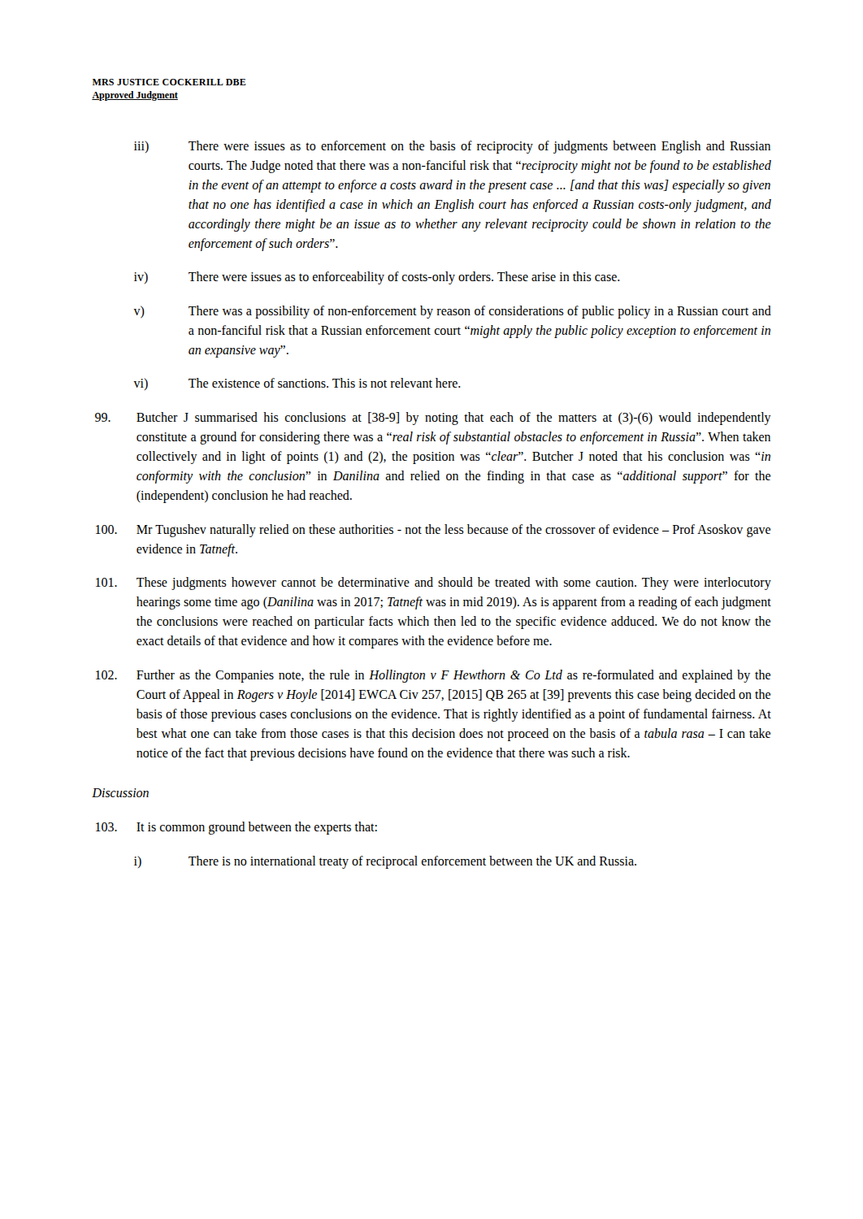MRS JUSTICE COCKERILL DBE
Approved Judgment
iii)
There were issues as to enforcement on the basis of reciprocity of judgments between English and Russian courts. The Judge noted that there was a non-fanciful risk that “reciprocity might not be found to be established in the event of an attempt to enforce a costs award in the present case ... [and that this was] especially so given that no one has identified a case in which an English court has enforced a Russian costs-only judgment, and accordingly there might be an issue as to whether any relevant reciprocity could be shown in relation to the enforcement of such orders”.
iv)
There were issues as to enforceability of costs-only orders. These arise in this case.
v)
There was a possibility of non-enforcement by reason of considerations of public policy in a Russian court and a non-fanciful risk that a Russian enforcement court “might apply the public policy exception to enforcement in an expansive way”.
vi)
The existence of sanctions. This is not relevant here.
99.
Butcher J summarised his conclusions at [38-9] by noting that each of the matters at (3)-(6) would independently constitute a ground for considering there was a “real risk of substantial obstacles to enforcement in Russia”. When taken collectively and in light of points (1) and (2), the position was “clear”. Butcher J noted that his conclusion was “in conformity with the conclusion” in Danilina and relied on the finding in that case as “additional support” for the (independent) conclusion he had reached.
100.
Mr Tugushev naturally relied on these authorities - not the less because of the crossover of evidence – Prof Asoskov gave evidence in Tatneft.
101.
These judgments however cannot be determinative and should be treated with some caution. They were interlocutory hearings some time ago (Danilina was in 2017; Tatneft was in mid 2019). As is apparent from a reading of each judgment the conclusions were reached on particular facts which then led to the specific evidence adduced. We do not know the exact details of that evidence and how it compares with the evidence before me.
102.
Further as the Companies note, the rule in Hollington v F Hewthorn & Co Ltd as re-formulated and explained by the Court of Appeal in Rogers v Hoyle [2014] EWCA Civ 257, [2015] QB 265 at [39] prevents this case being decided on the basis of those previous cases conclusions on the evidence. That is rightly identified as a point of fundamental fairness. At best what one can take from those cases is that this decision does not proceed on the basis of a tabula rasa – I can take notice of the fact that previous decisions have found on the evidence that there was such a risk.
Discussion
103.
It is common ground between the experts that:
i)
There is no international treaty of reciprocal enforcement between the UK and Russia.